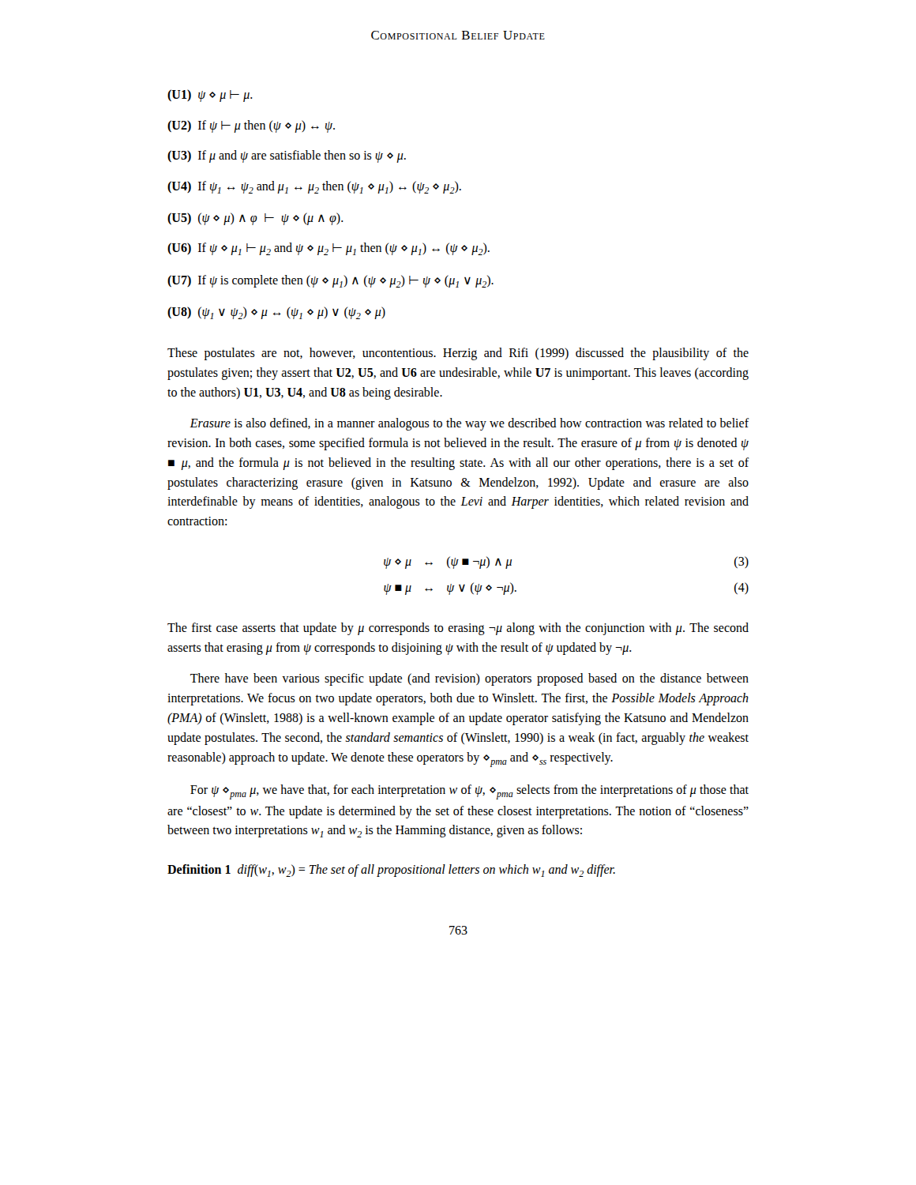Compositional Belief Update
(U1) ψ ⋄ μ ⊢ μ.
(U2) If ψ ⊢ μ then (ψ ⋄ μ) ↔ ψ.
(U3) If μ and ψ are satisfiable then so is ψ ⋄ μ.
(U4) If ψ1 ↔ ψ2 and μ1 ↔ μ2 then (ψ1 ⋄ μ1) ↔ (ψ2 ⋄ μ2).
(U5) (ψ ⋄ μ) ∧ φ ⊢ ψ ⋄ (μ ∧ φ).
(U6) If ψ ⋄ μ1 ⊢ μ2 and ψ ⋄ μ2 ⊢ μ1 then (ψ ⋄ μ1) ↔ (ψ ⋄ μ2).
(U7) If ψ is complete then (ψ ⋄ μ1) ∧ (ψ ⋄ μ2) ⊢ ψ ⋄ (μ1 ∨ μ2).
(U8) (ψ1 ∨ ψ2) ⋄ μ ↔ (ψ1 ⋄ μ) ∨ (ψ2 ⋄ μ)
These postulates are not, however, uncontentious. Herzig and Rifi (1999) discussed the plausibility of the postulates given; they assert that U2, U5, and U6 are undesirable, while U7 is unimportant. This leaves (according to the authors) U1, U3, U4, and U8 as being desirable.
Erasure is also defined, in a manner analogous to the way we described how contraction was related to belief revision. In both cases, some specified formula is not believed in the result. The erasure of μ from ψ is denoted ψ ■ μ, and the formula μ is not believed in the resulting state. As with all our other operations, there is a set of postulates characterizing erasure (given in Katsuno & Mendelzon, 1992). Update and erasure are also interdefinable by means of identities, analogous to the Levi and Harper identities, which related revision and contraction:
| ψ ⋄ μ | ↔ | ( ψ ■ ¬ μ ) ∧ μ | (3) |
| ψ ■ μ | ↔ | ψ ∨ ( ψ ⋄ ¬ μ ). | (4) |
The first case asserts that update by μ corresponds to erasing ¬μ along with the conjunction with μ. The second asserts that erasing μ from ψ corresponds to disjoining ψ with the result of ψ updated by ¬μ.
There have been various specific update (and revision) operators proposed based on the distance between interpretations. We focus on two update operators, both due to Winslett. The first, the Possible Models Approach (PMA) of (Winslett, 1988) is a well-known example of an update operator satisfying the Katsuno and Mendelzon update postulates. The second, the standard semantics of (Winslett, 1990) is a weak (in fact, arguably the weakest reasonable) approach to update. We denote these operators by ⋄pma and ⋄ss respectively.
For ψ ⋄pma μ, we have that, for each interpretation w of ψ, ⋄pma selects from the interpretations of μ those that are “closest” to w. The update is determined by the set of these closest interpretations. The notion of “closeness” between two interpretations w1 and w2 is the Hamming distance, given as follows:
Definition 1 diff(w1, w2) = The set of all propositional letters on which w1 and w2 differ.
763